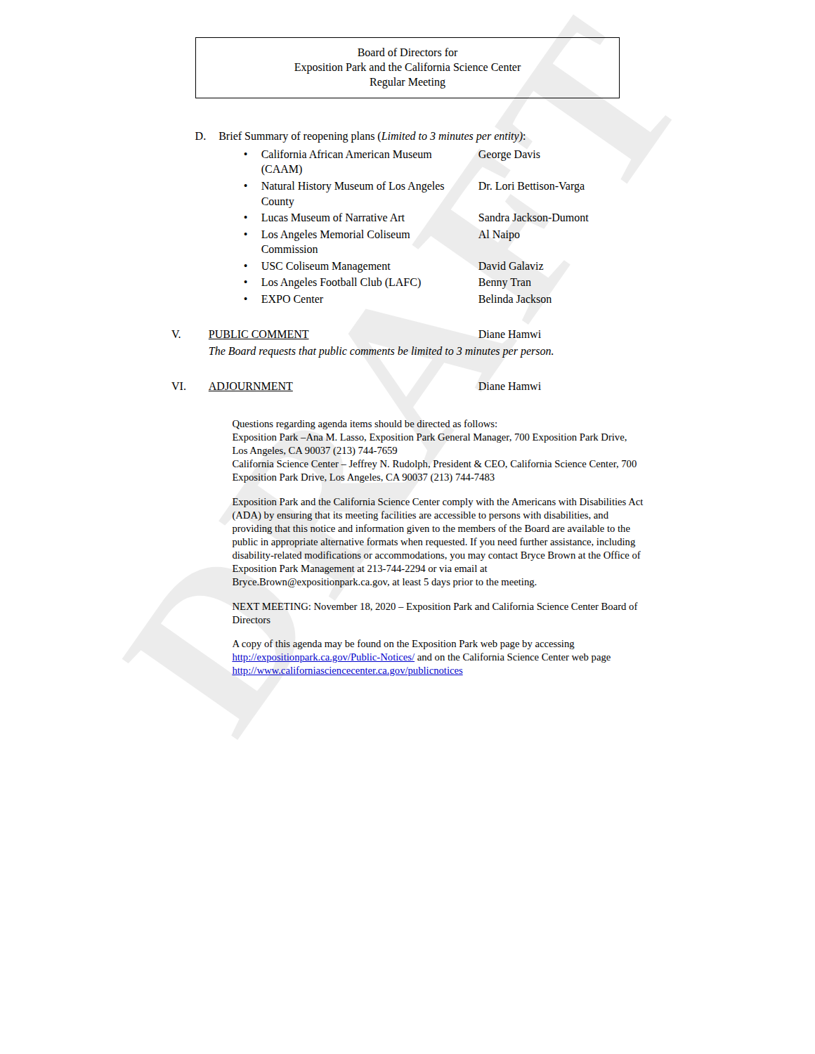DRAFT
Board of Directors for
Exposition Park and the California Science Center
Regular Meeting
D. Brief Summary of reopening plans (Limited to 3 minutes per entity):
California African American Museum (CAAM) George Davis
Natural History Museum of Los Angeles County Dr. Lori Bettison-Varga
Lucas Museum of Narrative Art Sandra Jackson-Dumont
Los Angeles Memorial Coliseum Commission Al Naipo
USC Coliseum Management David Galaviz
Los Angeles Football Club (LAFC) Benny Tran
EXPO Center Belinda Jackson
V.
PUBLIC COMMENT Diane Hamwi
The Board requests that public comments be limited to 3 minutes per person.
VI.
ADJOURNMENT Diane Hamwi
Questions regarding agenda items should be directed as follows:
Exposition Park –Ana M. Lasso, Exposition Park General Manager, 700 Exposition Park Drive, Los Angeles, CA 90037 (213) 744-7659
California Science Center – Jeffrey N. Rudolph, President & CEO, California Science Center, 700 Exposition Park Drive, Los Angeles, CA 90037 (213) 744-7483
Exposition Park and the California Science Center comply with the Americans with Disabilities Act (ADA) by ensuring that its meeting facilities are accessible to persons with disabilities, and providing that this notice and information given to the members of the Board are available to the public in appropriate alternative formats when requested. If you need further assistance, including disability-related modifications or accommodations, you may contact Bryce Brown at the Office of Exposition Park Management at 213-744-2294 or via email at Bryce.Brown@expositionpark.ca.gov, at least 5 days prior to the meeting.
NEXT MEETING: November 18, 2020 – Exposition Park and California Science Center Board of Directors
A copy of this agenda may be found on the Exposition Park web page by accessing http://expositionpark.ca.gov/Public-Notices/ and on the California Science Center web page http://www.californiasciencecenter.ca.gov/publicnotices